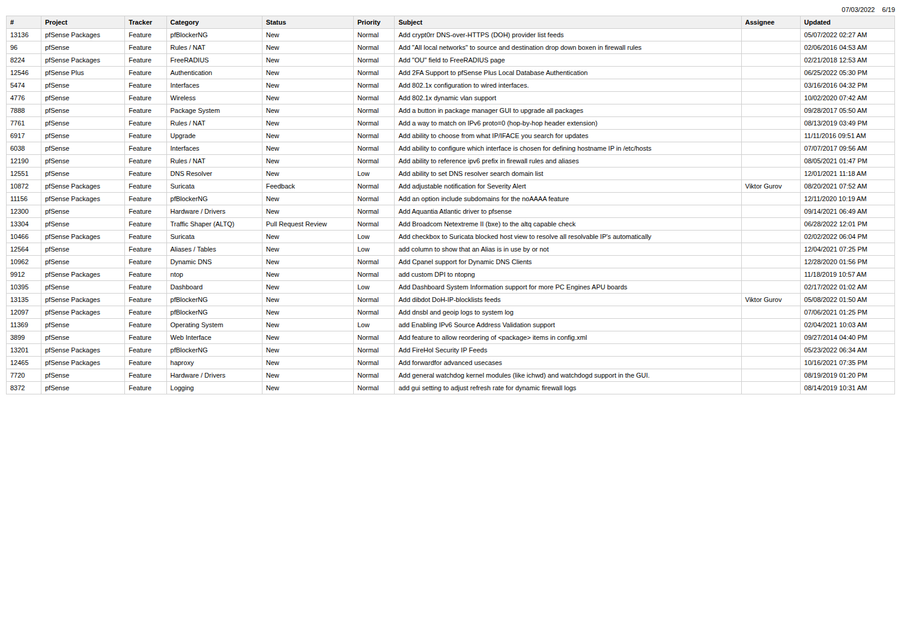07/03/2022 6/19
| # | Project | Tracker | Category | Status | Priority | Subject | Assignee | Updated |
| --- | --- | --- | --- | --- | --- | --- | --- | --- |
| 13136 | pfSense Packages | Feature | pfBlockerNG | New | Normal | Add crypt0rr DNS-over-HTTPS (DOH) provider list feeds | | 05/07/2022 02:27 AM |
| 96 | pfSense | Feature | Rules / NAT | New | Normal | Add "All local networks" to source and destination drop down boxen in firewall rules | | 02/06/2016 04:53 AM |
| 8224 | pfSense Packages | Feature | FreeRADIUS | New | Normal | Add "OU" field to FreeRADIUS page | | 02/21/2018 12:53 AM |
| 12546 | pfSense Plus | Feature | Authentication | New | Normal | Add 2FA Support to pfSense Plus Local Database Authentication | | 06/25/2022 05:30 PM |
| 5474 | pfSense | Feature | Interfaces | New | Normal | Add 802.1x configuration to wired interfaces. | | 03/16/2016 04:32 PM |
| 4776 | pfSense | Feature | Wireless | New | Normal | Add 802.1x dynamic vlan support | | 10/02/2020 07:42 AM |
| 7888 | pfSense | Feature | Package System | New | Normal | Add a button in package manager GUI to upgrade all packages | | 09/28/2017 05:50 AM |
| 7761 | pfSense | Feature | Rules / NAT | New | Normal | Add a way to match on IPv6 proto=0 (hop-by-hop header extension) | | 08/13/2019 03:49 PM |
| 6917 | pfSense | Feature | Upgrade | New | Normal | Add ability to choose from what IP/IFACE you search for updates | | 11/11/2016 09:51 AM |
| 6038 | pfSense | Feature | Interfaces | New | Normal | Add ability to configure which interface is chosen for defining hostname IP in /etc/hosts | | 07/07/2017 09:56 AM |
| 12190 | pfSense | Feature | Rules / NAT | New | Normal | Add ability to reference ipv6 prefix in firewall rules and aliases | | 08/05/2021 01:47 PM |
| 12551 | pfSense | Feature | DNS Resolver | New | Low | Add ability to set DNS resolver search domain list | | 12/01/2021 11:18 AM |
| 10872 | pfSense Packages | Feature | Suricata | Feedback | Normal | Add adjustable notification for Severity Alert | Viktor Gurov | 08/20/2021 07:52 AM |
| 11156 | pfSense Packages | Feature | pfBlockerNG | New | Normal | Add an option include subdomains for the noAAAA feature | | 12/11/2020 10:19 AM |
| 12300 | pfSense | Feature | Hardware / Drivers | New | Normal | Add Aquantia Atlantic driver to pfsense | | 09/14/2021 06:49 AM |
| 13304 | pfSense | Feature | Traffic Shaper (ALTQ) | Pull Request Review | Normal | Add Broadcom Netextreme II (bxe) to the altq capable check | | 06/28/2022 12:01 PM |
| 10466 | pfSense Packages | Feature | Suricata | New | Low | Add checkbox to Suricata blocked host view to resolve all resolvable IP's automatically | | 02/02/2022 06:04 PM |
| 12564 | pfSense | Feature | Aliases / Tables | New | Low | add column to show that an Alias is in use by or not | | 12/04/2021 07:25 PM |
| 10962 | pfSense | Feature | Dynamic DNS | New | Normal | Add Cpanel support for Dynamic DNS Clients | | 12/28/2020 01:56 PM |
| 9912 | pfSense Packages | Feature | ntop | New | Normal | add custom DPI to ntopng | | 11/18/2019 10:57 AM |
| 10395 | pfSense | Feature | Dashboard | New | Low | Add Dashboard System Information support for more PC Engines APU boards | | 02/17/2022 01:02 AM |
| 13135 | pfSense Packages | Feature | pfBlockerNG | New | Normal | Add dibdot DoH-IP-blocklists feeds | Viktor Gurov | 05/08/2022 01:50 AM |
| 12097 | pfSense Packages | Feature | pfBlockerNG | New | Normal | Add dnsbl and geoip logs to system log | | 07/06/2021 01:25 PM |
| 11369 | pfSense | Feature | Operating System | New | Low | add Enabling IPv6 Source Address Validation support | | 02/04/2021 10:03 AM |
| 3899 | pfSense | Feature | Web Interface | New | Normal | Add feature to allow reordering of <package> items in config.xml | | 09/27/2014 04:40 PM |
| 13201 | pfSense Packages | Feature | pfBlockerNG | New | Normal | Add FireHol Security IP Feeds | | 05/23/2022 06:34 AM |
| 12465 | pfSense Packages | Feature | haproxy | New | Normal | Add forwardfor advanced usecases | | 10/16/2021 07:35 PM |
| 7720 | pfSense | Feature | Hardware / Drivers | New | Normal | Add general watchdog kernel modules (like ichwd) and watchdogd support in the GUI. | | 08/19/2019 01:20 PM |
| 8372 | pfSense | Feature | Logging | New | Normal | add gui setting to adjust refresh rate for dynamic firewall logs | | 08/14/2019 10:31 AM |